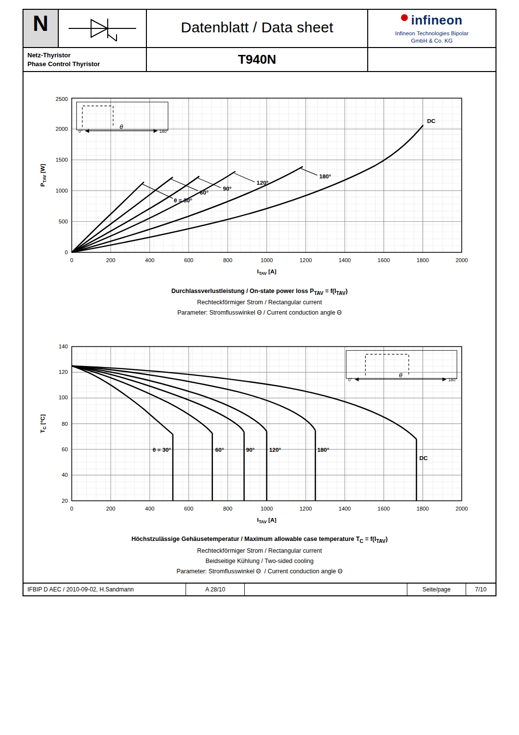N
Datenblatt / Data sheet
infineon
Infineon Technologies Bipolar
GmbH & Co. KG
Netz-Thyristor
Phase Control Thyristor
T940N
0 500 1000 1500 2000 2500 0 200 400 600 800 1000 1200 1400 1600 1800 2000 ITAV [A] PTAV [W] 0° 180° θ θ = 30° 60° 90° 120° 180° DC
Durchlassverlustleistung / On-state power loss PTAV = f(ITAV)
Rechteckförmiger Strom / Rectangular current
Parameter: Stromflusswinkel Θ / Current conduction angle Θ
140 120 100 80 60 40 20 0 200 400 600 800 1000 1200 1400 1600 1800 2000 ITAV [A] TC [°C] 0° 180° θ θ = 30° 60° 90° 120° 180° DC
Höchstzulässige Gehäusetemperatur / Maximum allowable case temperature TC = f(ITAV)
Rechteckförmiger Strom / Rectangular current
Beidseitige Kühlung / Two-sided cooling
Parameter: Stromflusswinkel Θ / Current conduction angle Θ
IFBIP D AEC / 2010-09-02, H.Sandmann
A 28/10
Seite/page
7/10